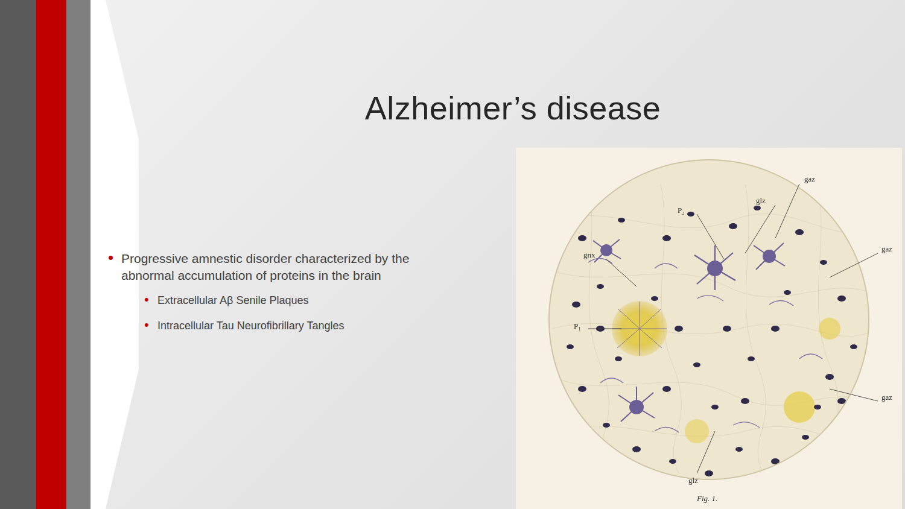Alzheimer’s disease
Progressive amnestic disorder characterized by the abnormal accumulation of proteins in the brain
Extracellular Aβ Senile Plaques
Intracellular Tau Neurofibrillary Tangles
gaz glz P₂ gnx P₁ gaz gaz glz Fig. 1.